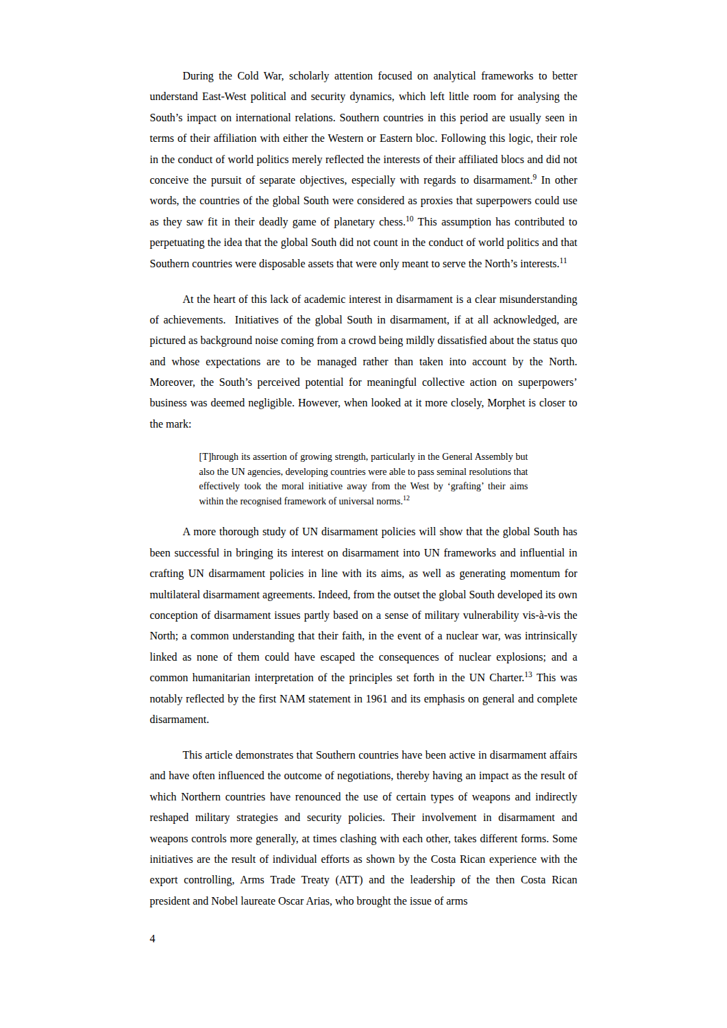During the Cold War, scholarly attention focused on analytical frameworks to better understand East-West political and security dynamics, which left little room for analysing the South’s impact on international relations. Southern countries in this period are usually seen in terms of their affiliation with either the Western or Eastern bloc. Following this logic, their role in the conduct of world politics merely reflected the interests of their affiliated blocs and did not conceive the pursuit of separate objectives, especially with regards to disarmament.9 In other words, the countries of the global South were considered as proxies that superpowers could use as they saw fit in their deadly game of planetary chess.10 This assumption has contributed to perpetuating the idea that the global South did not count in the conduct of world politics and that Southern countries were disposable assets that were only meant to serve the North’s interests.11
At the heart of this lack of academic interest in disarmament is a clear misunderstanding of achievements. Initiatives of the global South in disarmament, if at all acknowledged, are pictured as background noise coming from a crowd being mildly dissatisfied about the status quo and whose expectations are to be managed rather than taken into account by the North. Moreover, the South’s perceived potential for meaningful collective action on superpowers’ business was deemed negligible. However, when looked at it more closely, Morphet is closer to the mark:
[T]hrough its assertion of growing strength, particularly in the General Assembly but also the UN agencies, developing countries were able to pass seminal resolutions that effectively took the moral initiative away from the West by ‘grafting’ their aims within the recognised framework of universal norms.12
A more thorough study of UN disarmament policies will show that the global South has been successful in bringing its interest on disarmament into UN frameworks and influential in crafting UN disarmament policies in line with its aims, as well as generating momentum for multilateral disarmament agreements. Indeed, from the outset the global South developed its own conception of disarmament issues partly based on a sense of military vulnerability vis-à-vis the North; a common understanding that their faith, in the event of a nuclear war, was intrinsically linked as none of them could have escaped the consequences of nuclear explosions; and a common humanitarian interpretation of the principles set forth in the UN Charter.13 This was notably reflected by the first NAM statement in 1961 and its emphasis on general and complete disarmament.
This article demonstrates that Southern countries have been active in disarmament affairs and have often influenced the outcome of negotiations, thereby having an impact as the result of which Northern countries have renounced the use of certain types of weapons and indirectly reshaped military strategies and security policies. Their involvement in disarmament and weapons controls more generally, at times clashing with each other, takes different forms. Some initiatives are the result of individual efforts as shown by the Costa Rican experience with the export controlling, Arms Trade Treaty (ATT) and the leadership of the then Costa Rican president and Nobel laureate Oscar Arias, who brought the issue of arms
4